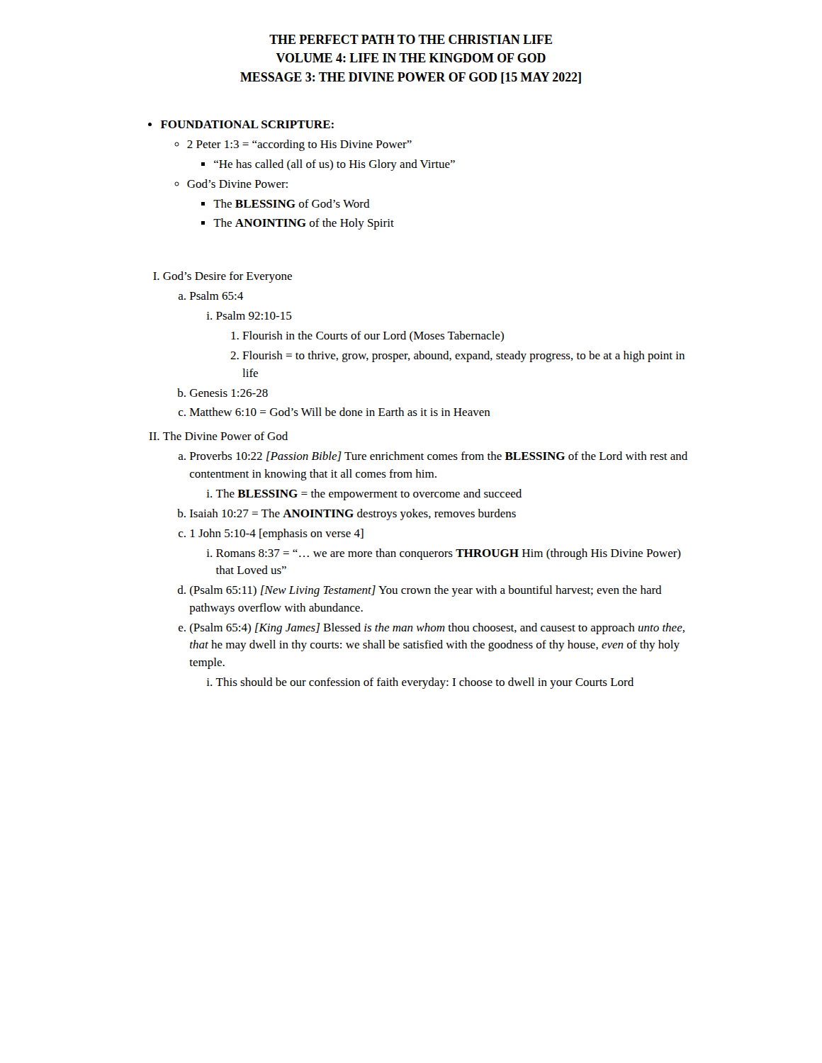The Perfect Path to the Christian Life Volume 4: Life in the Kingdom of God Message 3: The Divine Power of God [15 May 2022]
FOUNDATIONAL SCRIPTURE:
2 Peter 1:3 = “according to His Divine Power”
“He has called (all of us) to His Glory and Virtue”
God’s Divine Power:
The BLESSING of God’s Word
The ANOINTING of the Holy Spirit
God’s Desire for Everyone
Psalm 65:4
Psalm 92:10-15
Flourish in the Courts of our Lord (Moses Tabernacle)
Flourish = to thrive, grow, prosper, abound, expand, steady progress, to be at a high point in life
Genesis 1:26-28
Matthew 6:10 = God’s Will be done in Earth as it is in Heaven
The Divine Power of God
Proverbs 10:22 [Passion Bible] Ture enrichment comes from the BLESSING of the Lord with rest and contentment in knowing that it all comes from him.
The BLESSING = the empowerment to overcome and succeed
Isaiah 10:27 = The ANOINTING destroys yokes, removes burdens
1 John 5:10-4 [emphasis on verse 4]
Romans 8:37 = “… we are more than conquerors THROUGH Him (through His Divine Power) that Loved us”
(Psalm 65:11) [New Living Testament] You crown the year with a bountiful harvest; even the hard pathways overflow with abundance.
(Psalm 65:4) [King James] Blessed is the man whom thou choosest, and causest to approach unto thee, that he may dwell in thy courts: we shall be satisfied with the goodness of thy house, even of thy holy temple.
This should be our confession of faith everyday: I choose to dwell in your Courts Lord